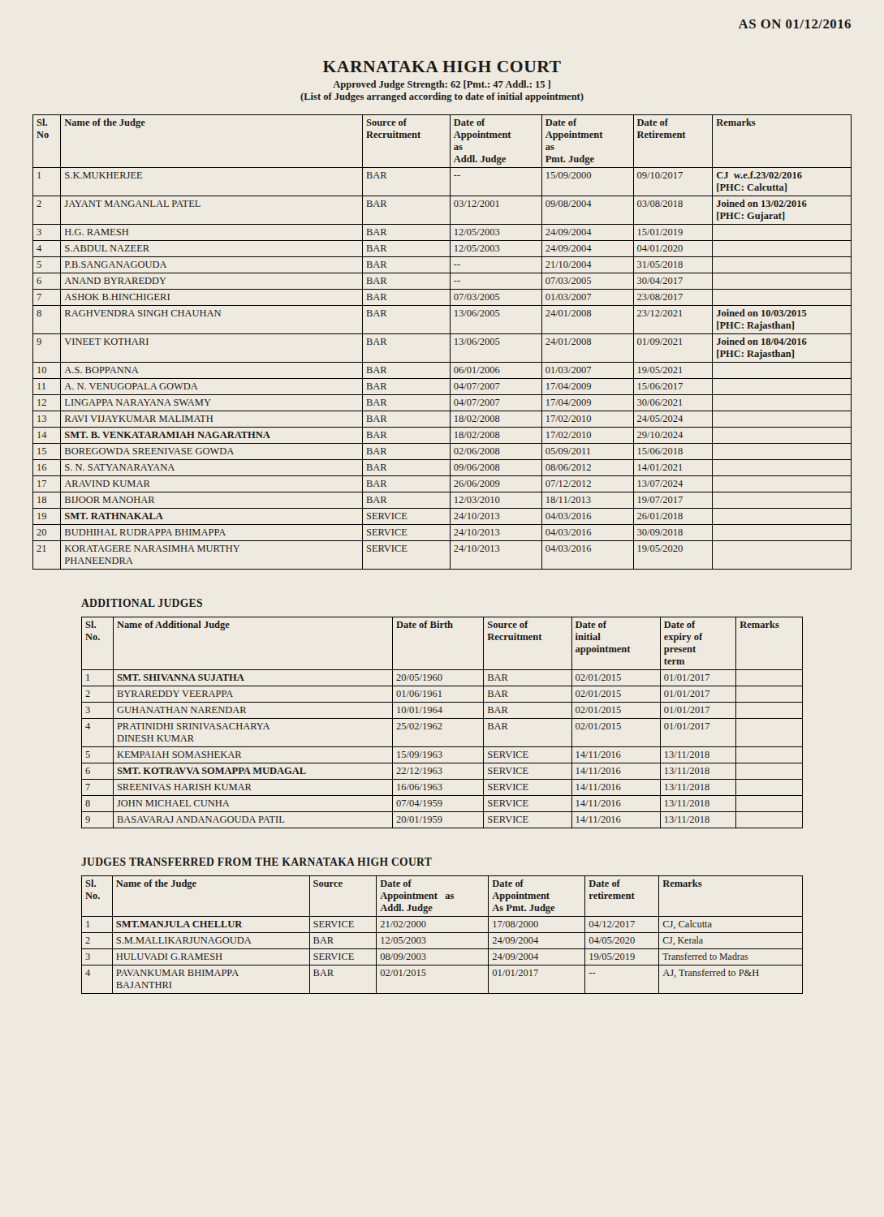AS ON 01/12/2016
KARNATAKA HIGH COURT
Approved Judge Strength: 62 [Pmt.: 47 Addl.: 15 ]
(List of Judges arranged according to date of initial appointment)
| Sl. No | Name of the Judge | Source of Recruitment | Date of Appointment as Addl. Judge | Date of Appointment as Pmt. Judge | Date of Retirement | Remarks |
| --- | --- | --- | --- | --- | --- | --- |
| 1 | S.K.MUKHERJEE | BAR | -- | 15/09/2000 | 09/10/2017 | CJ w.e.f.23/02/2016 [PHC: Calcutta] |
| 2 | JAYANT MANGANLAL PATEL | BAR | 03/12/2001 | 09/08/2004 | 03/08/2018 | Joined on 13/02/2016 [PHC: Gujarat] |
| 3 | H.G. RAMESH | BAR | 12/05/2003 | 24/09/2004 | 15/01/2019 | |
| 4 | S.ABDUL NAZEER | BAR | 12/05/2003 | 24/09/2004 | 04/01/2020 | |
| 5 | P.B.SANGANAGOUDA | BAR | -- | 21/10/2004 | 31/05/2018 | |
| 6 | ANAND BYRAREDDY | BAR | -- | 07/03/2005 | 30/04/2017 | |
| 7 | ASHOK B.HINCHIGERI | BAR | 07/03/2005 | 01/03/2007 | 23/08/2017 | |
| 8 | RAGHVENDRA SINGH CHAUHAN | BAR | 13/06/2005 | 24/01/2008 | 23/12/2021 | Joined on 10/03/2015 [PHC: Rajasthan] |
| 9 | VINEET KOTHARI | BAR | 13/06/2005 | 24/01/2008 | 01/09/2021 | Joined on 18/04/2016 [PHC: Rajasthan] |
| 10 | A.S. BOPPANNA | BAR | 06/01/2006 | 01/03/2007 | 19/05/2021 | |
| 11 | A. N. VENUGOPALA GOWDA | BAR | 04/07/2007 | 17/04/2009 | 15/06/2017 | |
| 12 | LINGAPPA NARAYANA SWAMY | BAR | 04/07/2007 | 17/04/2009 | 30/06/2021 | |
| 13 | RAVI VIJAYKUMAR MALIMATH | BAR | 18/02/2008 | 17/02/2010 | 24/05/2024 | |
| 14 | SMT. B. VENKATARAMIAH NAGARATHNA | BAR | 18/02/2008 | 17/02/2010 | 29/10/2024 | |
| 15 | BOREGOWDA SREENIVASE GOWDA | BAR | 02/06/2008 | 05/09/2011 | 15/06/2018 | |
| 16 | S. N. SATYANARAYANA | BAR | 09/06/2008 | 08/06/2012 | 14/01/2021 | |
| 17 | ARAVIND KUMAR | BAR | 26/06/2009 | 07/12/2012 | 13/07/2024 | |
| 18 | BIJOOR MANOHAR | BAR | 12/03/2010 | 18/11/2013 | 19/07/2017 | |
| 19 | SMT. RATHNAKALA | SERVICE | 24/10/2013 | 04/03/2016 | 26/01/2018 | |
| 20 | BUDHIHAL RUDRAPPA BHIMAPPA | SERVICE | 24/10/2013 | 04/03/2016 | 30/09/2018 | |
| 21 | KORATAGERE NARASIMHA MURTHY PHANEENDRA | SERVICE | 24/10/2013 | 04/03/2016 | 19/05/2020 | |
ADDITIONAL JUDGES
| Sl. No. | Name of Additional Judge | Date of Birth | Source of Recruitment | Date of initial appointment | Date of expiry of present term | Remarks |
| --- | --- | --- | --- | --- | --- | --- |
| 1 | SMT. SHIVANNA SUJATHA | 20/05/1960 | BAR | 02/01/2015 | 01/01/2017 | |
| 2 | BYRAREDDY VEERAPPA | 01/06/1961 | BAR | 02/01/2015 | 01/01/2017 | |
| 3 | GUHANATHAN NARENDAR | 10/01/1964 | BAR | 02/01/2015 | 01/01/2017 | |
| 4 | PRATINIDHI SRINIVASACHARYA DINESH KUMAR | 25/02/1962 | BAR | 02/01/2015 | 01/01/2017 | |
| 5 | KEMPAIAH SOMASHEKAR | 15/09/1963 | SERVICE | 14/11/2016 | 13/11/2018 | |
| 6 | SMT. KOTRAVVA SOMAPPA MUDAGAL | 22/12/1963 | SERVICE | 14/11/2016 | 13/11/2018 | |
| 7 | SREENIVAS HARISH KUMAR | 16/06/1963 | SERVICE | 14/11/2016 | 13/11/2018 | |
| 8 | JOHN MICHAEL CUNHA | 07/04/1959 | SERVICE | 14/11/2016 | 13/11/2018 | |
| 9 | BASAVARAJ ANDANAGOUDA PATIL | 20/01/1959 | SERVICE | 14/11/2016 | 13/11/2018 | |
JUDGES TRANSFERRED FROM THE KARNATAKA HIGH COURT
| Sl. No. | Name of the Judge | Source | Date of Appointment as Addl. Judge | Date of Appointment As Pmt. Judge | Date of retirement | Remarks |
| --- | --- | --- | --- | --- | --- | --- |
| 1 | SMT.MANJULA CHELLUR | SERVICE | 21/02/2000 | 17/08/2000 | 04/12/2017 | CJ, Calcutta |
| 2 | S.M.MALLIKARJUNAGOUDA | BAR | 12/05/2003 | 24/09/2004 | 04/05/2020 | CJ, Kerala |
| 3 | HULUVADI G.RAMESH | SERVICE | 08/09/2003 | 24/09/2004 | 19/05/2019 | Transferred to Madras |
| 4 | PAVANKUMAR BHIMAPPA BAJANTHRI | BAR | 02/01/2015 | 01/01/2017 | -- | AJ, Transferred to P&H |